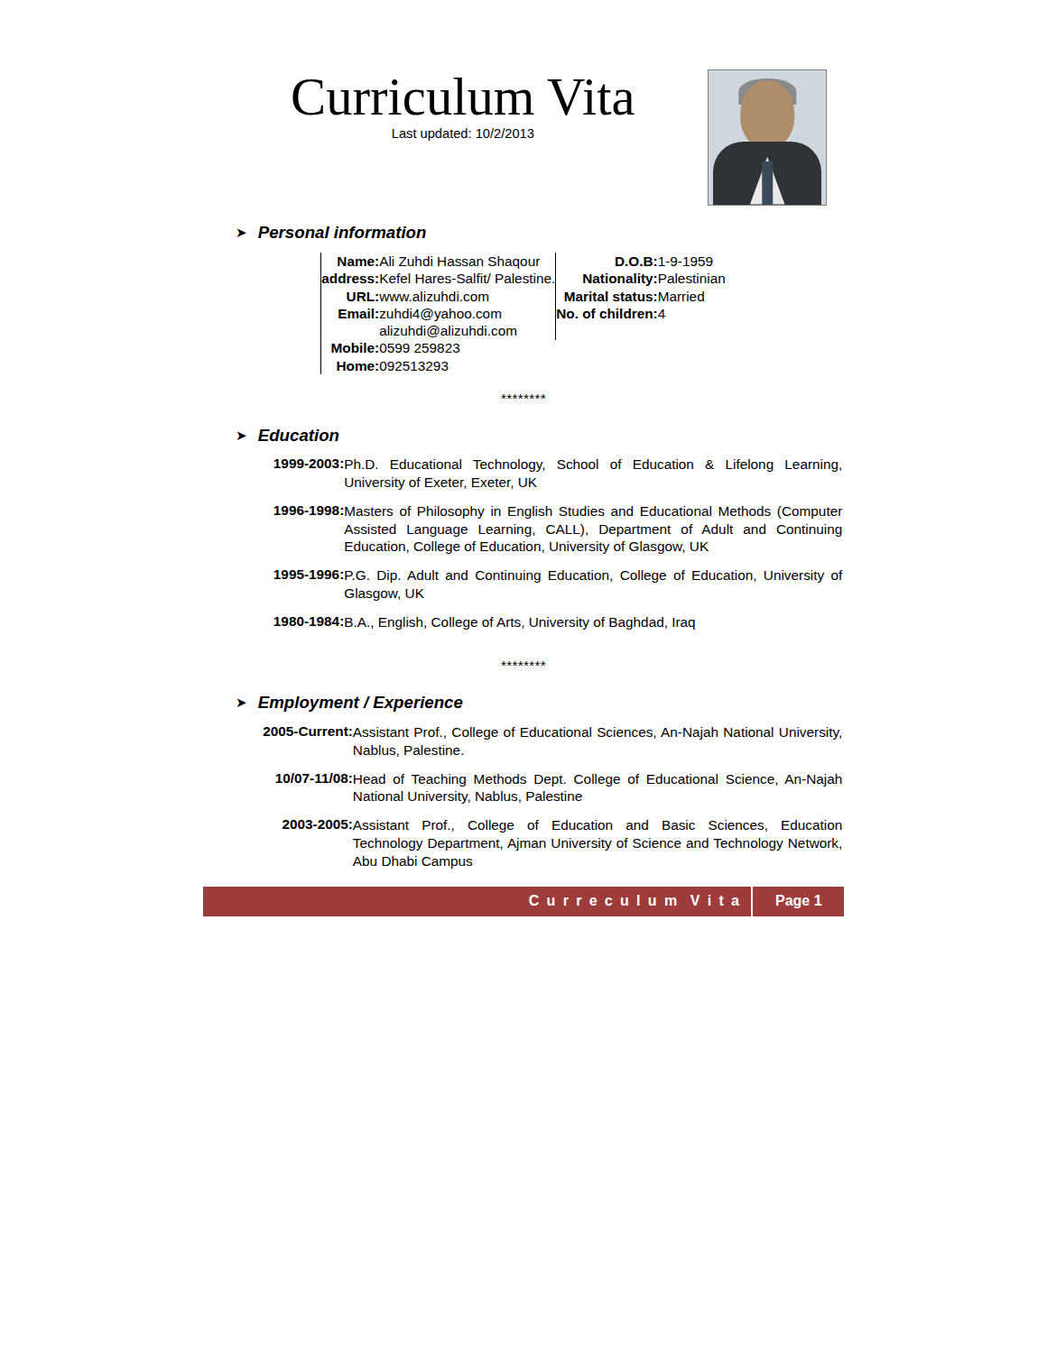Curriculum Vita
Last updated: 10/2/2013
Personal information
| Name: | Ali Zuhdi Hassan Shaqour | D.O.B: | 1-9-1959 |
| address: | Kefel Hares-Salfit/ Palestine. | Nationality: | Palestinian |
| URL: | www.alizuhdi.com | Marital status: | Married |
| Email: | zuhdi4@yahoo.com | No. of children: | 4 |
| | alizuhdi@alizuhdi.com | | |
| Mobile: | 0599 259823 | | |
| Home: | 092513293 | | |
********
Education
| 1999-2003: | Ph.D. Educational Technology, School of Education & Lifelong Learning, University of Exeter, Exeter, UK |
| 1996-1998: | Masters of Philosophy in English Studies and Educational Methods (Computer Assisted Language Learning, CALL), Department of Adult and Continuing Education, College of Education, University of Glasgow, UK |
| 1995-1996: | P.G. Dip. Adult and Continuing Education, College of Education, University of Glasgow, UK |
| 1980-1984: | B.A., English, College of Arts, University of Baghdad, Iraq |
********
Employment / Experience
| 2005-Current: | Assistant Prof., College of Educational Sciences, An-Najah National University, Nablus, Palestine. |
| 10/07-11/08: | Head of Teaching Methods Dept. College of Educational Science, An-Najah National University, Nablus, Palestine |
| 2003-2005: | Assistant Prof., College of Education and Basic Sciences, Education Technology Department, Ajman University of Science and Technology Network, Abu Dhabi Campus |
C u r r e c u l u m V i t a
Page 1